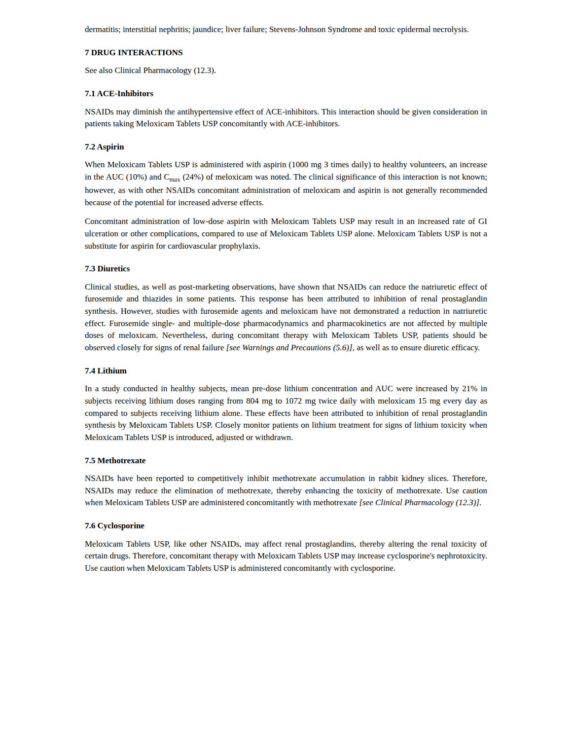dermatitis; interstitial nephritis; jaundice; liver failure; Stevens-Johnson Syndrome and toxic epidermal necrolysis.
7 DRUG INTERACTIONS
See also Clinical Pharmacology (12.3).
7.1 ACE-Inhibitors
NSAIDs may diminish the antihypertensive effect of ACE-inhibitors. This interaction should be given consideration in patients taking Meloxicam Tablets USP concomitantly with ACE-inhibitors.
7.2 Aspirin
When Meloxicam Tablets USP is administered with aspirin (1000 mg 3 times daily) to healthy volunteers, an increase in the AUC (10%) and Cmax (24%) of meloxicam was noted. The clinical significance of this interaction is not known; however, as with other NSAIDs concomitant administration of meloxicam and aspirin is not generally recommended because of the potential for increased adverse effects.
Concomitant administration of low-dose aspirin with Meloxicam Tablets USP may result in an increased rate of GI ulceration or other complications, compared to use of Meloxicam Tablets USP alone. Meloxicam Tablets USP is not a substitute for aspirin for cardiovascular prophylaxis.
7.3 Diuretics
Clinical studies, as well as post-marketing observations, have shown that NSAIDs can reduce the natriuretic effect of furosemide and thiazides in some patients. This response has been attributed to inhibition of renal prostaglandin synthesis. However, studies with furosemide agents and meloxicam have not demonstrated a reduction in natriuretic effect. Furosemide single- and multiple-dose pharmacodynamics and pharmacokinetics are not affected by multiple doses of meloxicam. Nevertheless, during concomitant therapy with Meloxicam Tablets USP, patients should be observed closely for signs of renal failure [see Warnings and Precautions (5.6)], as well as to ensure diuretic efficacy.
7.4 Lithium
In a study conducted in healthy subjects, mean pre-dose lithium concentration and AUC were increased by 21% in subjects receiving lithium doses ranging from 804 mg to 1072 mg twice daily with meloxicam 15 mg every day as compared to subjects receiving lithium alone. These effects have been attributed to inhibition of renal prostaglandin synthesis by Meloxicam Tablets USP. Closely monitor patients on lithium treatment for signs of lithium toxicity when Meloxicam Tablets USP is introduced, adjusted or withdrawn.
7.5 Methotrexate
NSAIDs have been reported to competitively inhibit methotrexate accumulation in rabbit kidney slices. Therefore, NSAIDs may reduce the elimination of methotrexate, thereby enhancing the toxicity of methotrexate. Use caution when Meloxicam Tablets USP are administered concomitantly with methotrexate [see Clinical Pharmacology (12.3)].
7.6 Cyclosporine
Meloxicam Tablets USP, like other NSAIDs, may affect renal prostaglandins, thereby altering the renal toxicity of certain drugs. Therefore, concomitant therapy with Meloxicam Tablets USP may increase cyclosporine's nephrotoxicity. Use caution when Meloxicam Tablets USP is administered concomitantly with cyclosporine.